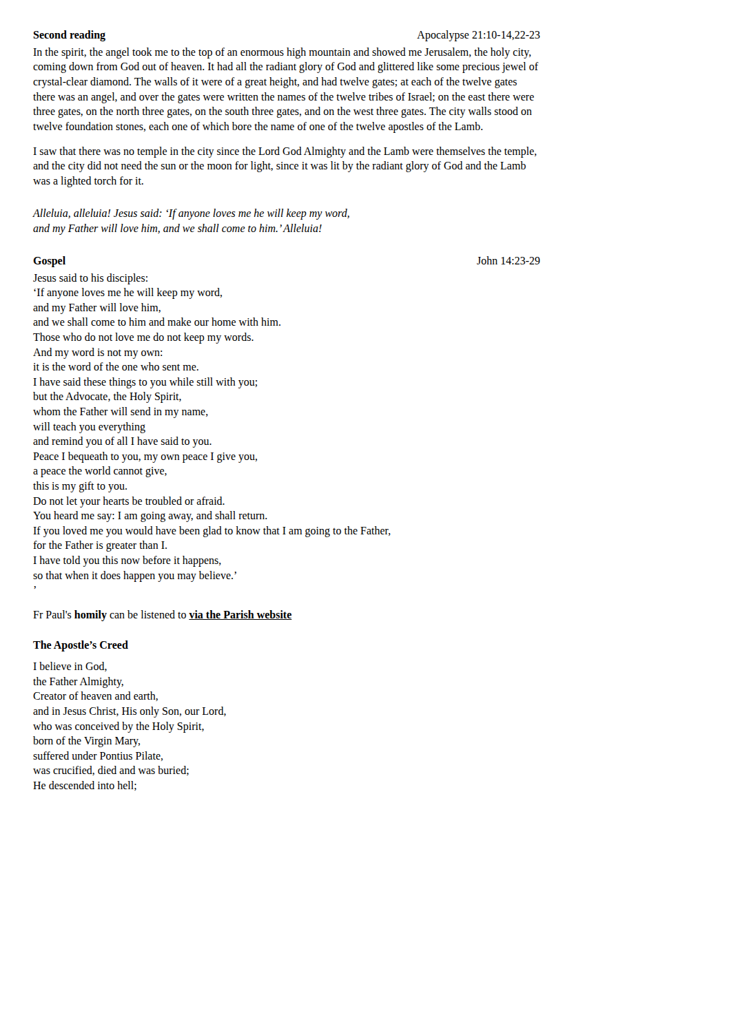Second reading Apocalypse 21:10-14,22-23
In the spirit, the angel took me to the top of an enormous high mountain and showed me Jerusalem, the holy city, coming down from God out of heaven. It had all the radiant glory of God and glittered like some precious jewel of crystal-clear diamond. The walls of it were of a great height, and had twelve gates; at each of the twelve gates there was an angel, and over the gates were written the names of the twelve tribes of Israel; on the east there were three gates, on the north three gates, on the south three gates, and on the west three gates. The city walls stood on twelve foundation stones, each one of which bore the name of one of the twelve apostles of the Lamb.
I saw that there was no temple in the city since the Lord God Almighty and the Lamb were themselves the temple, and the city did not need the sun or the moon for light, since it was lit by the radiant glory of God and the Lamb was a lighted torch for it.
Alleluia, alleluia! Jesus said: ‘If anyone loves me he will keep my word,
and my Father will love him, and we shall come to him.’ Alleluia!
Gospel John 14:23-29
Jesus said to his disciples:
‘If anyone loves me he will keep my word,
and my Father will love him,
and we shall come to him and make our home with him.
Those who do not love me do not keep my words.
And my word is not my own:
it is the word of the one who sent me.
I have said these things to you while still with you;
but the Advocate, the Holy Spirit,
whom the Father will send in my name,
will teach you everything
and remind you of all I have said to you.
Peace I bequeath to you, my own peace I give you,
a peace the world cannot give,
this is my gift to you.
Do not let your hearts be troubled or afraid.
You heard me say: I am going away, and shall return.
If you loved me you would have been glad to know that I am going to the Father,
for the Father is greater than I.
I have told you this now before it happens,
so that when it does happen you may believe.’
’
Fr Paul's homily can be listened to via the Parish website
The Apostle’s Creed
I believe in God,
the Father Almighty,
Creator of heaven and earth,
and in Jesus Christ, His only Son, our Lord,
who was conceived by the Holy Spirit,
born of the Virgin Mary,
suffered under Pontius Pilate,
was crucified, died and was buried;
He descended into hell;